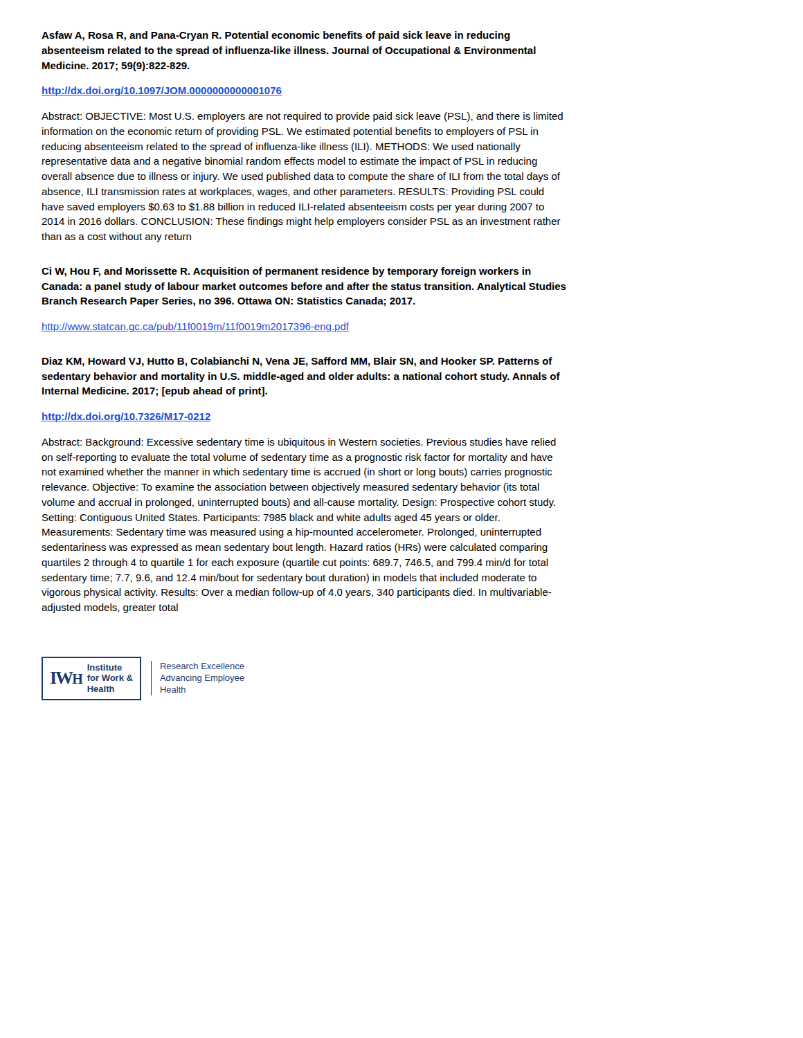Asfaw A, Rosa R, and Pana-Cryan R. Potential economic benefits of paid sick leave in reducing absenteeism related to the spread of influenza-like illness. Journal of Occupational & Environmental Medicine. 2017; 59(9):822-829.
http://dx.doi.org/10.1097/JOM.0000000000001076
Abstract: OBJECTIVE: Most U.S. employers are not required to provide paid sick leave (PSL), and there is limited information on the economic return of providing PSL. We estimated potential benefits to employers of PSL in reducing absenteeism related to the spread of influenza-like illness (ILI). METHODS: We used nationally representative data and a negative binomial random effects model to estimate the impact of PSL in reducing overall absence due to illness or injury. We used published data to compute the share of ILI from the total days of absence, ILI transmission rates at workplaces, wages, and other parameters. RESULTS: Providing PSL could have saved employers $0.63 to $1.88 billion in reduced ILI-related absenteeism costs per year during 2007 to 2014 in 2016 dollars. CONCLUSION: These findings might help employers consider PSL as an investment rather than as a cost without any return
Ci W, Hou F, and Morissette R. Acquisition of permanent residence by temporary foreign workers in Canada: a panel study of labour market outcomes before and after the status transition. Analytical Studies Branch Research Paper Series, no 396. Ottawa ON: Statistics Canada; 2017.
http://www.statcan.gc.ca/pub/11f0019m/11f0019m2017396-eng.pdf
Diaz KM, Howard VJ, Hutto B, Colabianchi N, Vena JE, Safford MM, Blair SN, and Hooker SP. Patterns of sedentary behavior and mortality in U.S. middle-aged and older adults: a national cohort study. Annals of Internal Medicine. 2017; [epub ahead of print].
http://dx.doi.org/10.7326/M17-0212
Abstract: Background: Excessive sedentary time is ubiquitous in Western societies. Previous studies have relied on self-reporting to evaluate the total volume of sedentary time as a prognostic risk factor for mortality and have not examined whether the manner in which sedentary time is accrued (in short or long bouts) carries prognostic relevance. Objective: To examine the association between objectively measured sedentary behavior (its total volume and accrual in prolonged, uninterrupted bouts) and all-cause mortality. Design: Prospective cohort study. Setting: Contiguous United States. Participants: 7985 black and white adults aged 45 years or older. Measurements: Sedentary time was measured using a hip-mounted accelerometer. Prolonged, uninterrupted sedentariness was expressed as mean sedentary bout length. Hazard ratios (HRs) were calculated comparing quartiles 2 through 4 to quartile 1 for each exposure (quartile cut points: 689.7, 746.5, and 799.4 min/d for total sedentary time; 7.7, 9.6, and 12.4 min/bout for sedentary bout duration) in models that included moderate to vigorous physical activity. Results: Over a median follow-up of 4.0 years, 340 participants died. In multivariable-adjusted models, greater total
IWH Institute
for Work &
Health
Research Excellence
Advancing Employee
Health